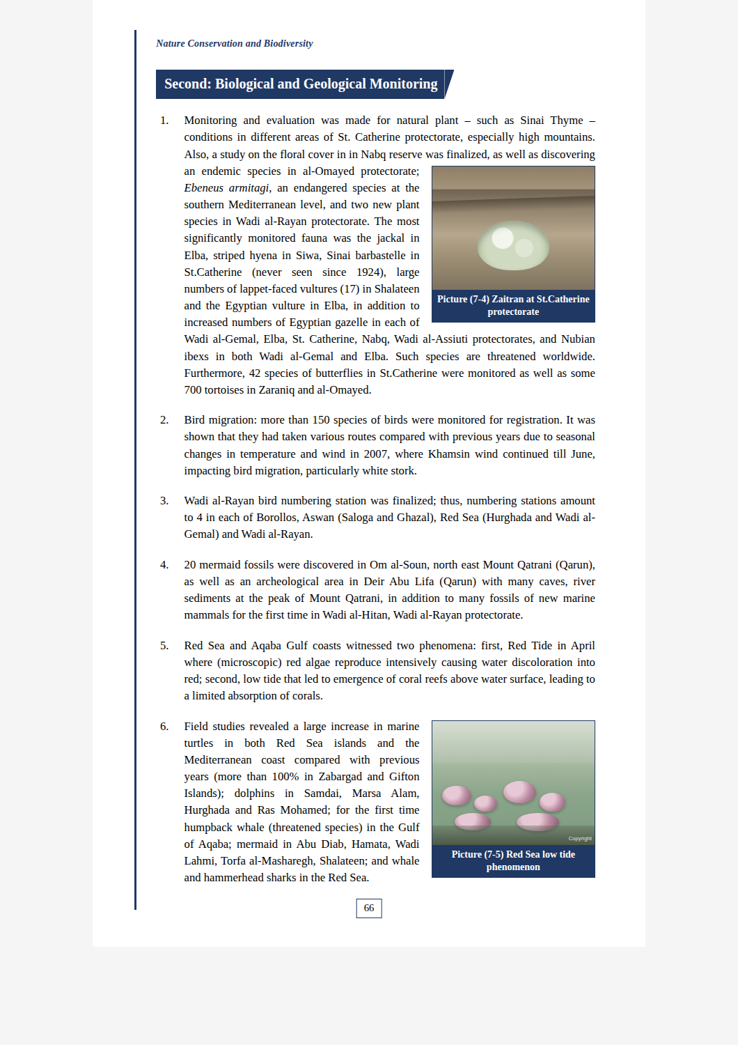Nature Conservation and Biodiversity
Second: Biological and Geological Monitoring
Monitoring and evaluation was made for natural plant – such as Sinai Thyme – conditions in different areas of St. Catherine protectorate, especially high mountains. Also, a study on the floral cover in in Nabq reserve was finalized, as well as discovering an endemic species in al-Omayed protectorate;
Picture (7-4) Zaitran at St.Catherine protectorate
Ebeneus armitagi, an endangered species at the southern Mediterranean level, and two new plant species in Wadi al-Rayan protectorate. The most significantly monitored fauna was the jackal in Elba, striped hyena in Siwa, Sinai barbastelle in St.Catherine (never seen since 1924), large numbers of lappet-faced vultures (17) in Shalateen and the Egyptian vulture in Elba, in addition to increased numbers of Egyptian gazelle in each of Wadi al-Gemal, Elba, St. Catherine, Nabq, Wadi al-Assiuti protectorates, and Nubian ibexs in both Wadi al-Gemal and Elba. Such species are threatened worldwide. Furthermore, 42 species of butterflies in St.Catherine were monitored as well as some 700 tortoises in Zaraniq and al-Omayed.
Bird migration: more than 150 species of birds were monitored for registration. It was shown that they had taken various routes compared with previous years due to seasonal changes in temperature and wind in 2007, where Khamsin wind continued till June, impacting bird migration, particularly white stork.
Wadi al-Rayan bird numbering station was finalized; thus, numbering stations amount to 4 in each of Borollos, Aswan (Saloga and Ghazal), Red Sea (Hurghada and Wadi al-Gemal) and Wadi al-Rayan.
20 mermaid fossils were discovered in Om al-Soun, north east Mount Qatrani (Qarun), as well as an archeological area in Deir Abu Lifa (Qarun) with many caves, river sediments at the peak of Mount Qatrani, in addition to many fossils of new marine mammals for the first time in Wadi al-Hitan, Wadi al-Rayan protectorate.
Red Sea and Aqaba Gulf coasts witnessed two phenomena: first, Red Tide in April where (microscopic) red algae reproduce intensively causing water discoloration into red; second, low tide that led to emergence of coral reefs above water surface, leading to a limited absorption of corals.
Copyright
Picture (7-5) Red Sea low tide phenomenon
Field studies revealed a large increase in marine turtles in both Red Sea islands and the Mediterranean coast compared with previous years (more than 100% in Zabargad and Gifton Islands); dolphins in Samdai, Marsa Alam, Hurghada and Ras Mohamed; for the first time humpback whale (threatened species) in the Gulf of Aqaba; mermaid in Abu Diab, Hamata, Wadi Lahmi, Torfa al-Masharegh, Shalateen; and whale and hammerhead sharks in the Red Sea.
66